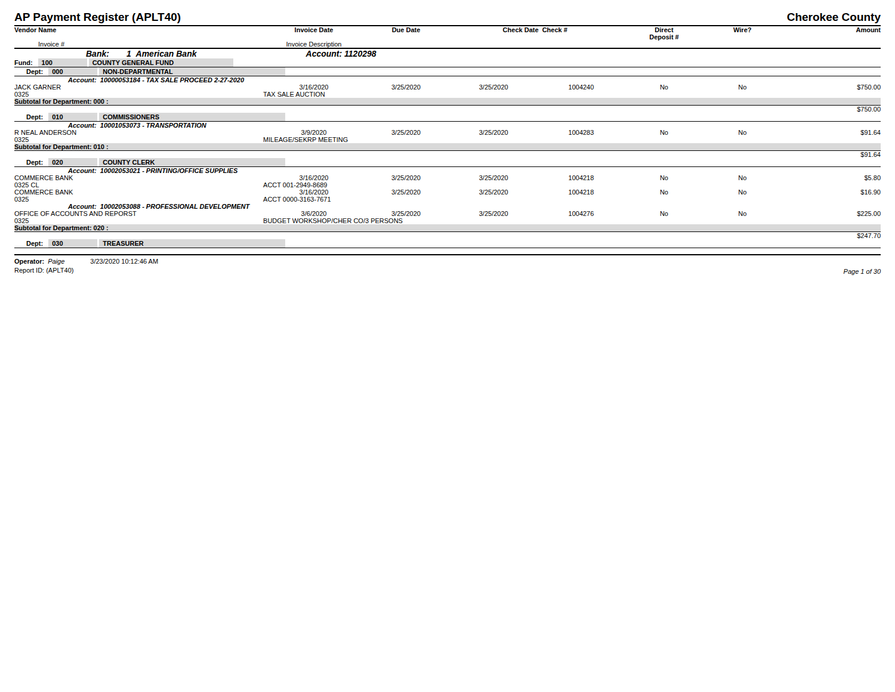AP Payment Register (APLT40)
Cherokee County
| Vendor Name | Invoice Date | Due Date | Check Date Check # | Direct Deposit # | Wire? | Amount |
| --- | --- | --- | --- | --- | --- | --- |
| Invoice # | Invoice Description | | | | | | |
| Bank: 1 American Bank Account: 1120298 |
| Fund: 100 COUNTY GENERAL FUND |
| Dept: 000 NON-DEPARTMENTAL |
| Account: 10000053184 - TAX SALE PROCEED 2-27-2020 |
| JACK GARNER | 3/16/2020 | 3/25/2020 | 3/25/2020 | 1004240 | No | No | $750.00 |
| 0325 | TAX SALE AUCTION | |
| Subtotal for Department: 000 : |
| | $750.00 |
| Dept: 010 COMMISSIONERS |
| Account: 10001053073 - TRANSPORTATION |
| R NEAL ANDERSON | 3/9/2020 | 3/25/2020 | 3/25/2020 | 1004283 | No | No | $91.64 |
| 0325 | MILEAGE/SEKRP MEETING | |
| Subtotal for Department: 010 : |
| | $91.64 |
| Dept: 020 COUNTY CLERK |
| Account: 10002053021 - PRINTING/OFFICE SUPPLIES |
| COMMERCE BANK | 3/16/2020 | 3/25/2020 | 3/25/2020 | 1004218 | No | No | $5.80 |
| 0325 CL | ACCT 001-2949-8689 | |
| COMMERCE BANK | 3/16/2020 | 3/25/2020 | 3/25/2020 | 1004218 | No | No | $16.90 |
| 0325 | ACCT 0000-3163-7671 | |
| Account: 10002053088 - PROFESSIONAL DEVELOPMENT |
| OFFICE OF ACCOUNTS AND REPORST | 3/6/2020 | 3/25/2020 | 3/25/2020 | 1004276 | No | No | $225.00 |
| 0325 | BUDGET WORKSHOP/CHER CO/3 PERSONS | |
| Subtotal for Department: 020 : |
| | $247.70 |
| Dept: 030 TREASURER |
Operator: Paige 3/23/2020 10:12:46 AM
Report ID: (APLT40)
Page 1 of 30